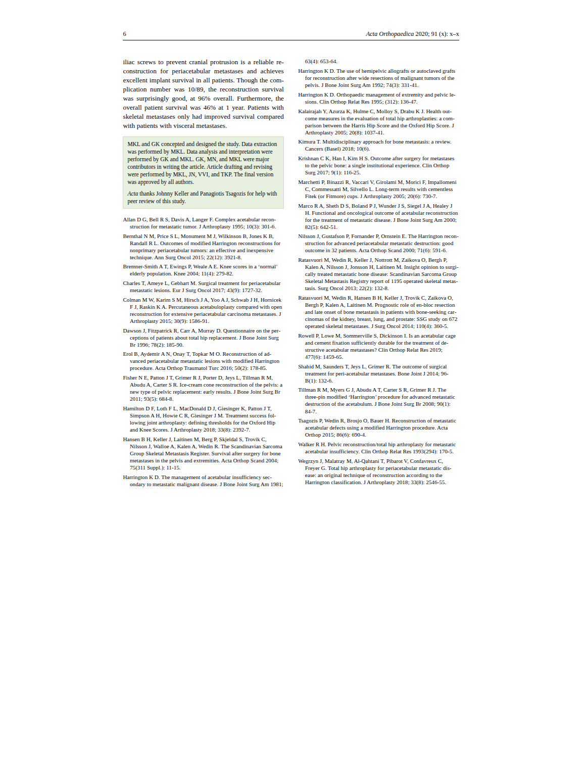6 Acta Orthopaedica 2020; 91 (x): x–x
iliac screws to prevent cranial protrusion is a reliable reconstruction for periacetabular metastases and achieves excellent implant survival in all patients. Though the complication number was 10/89, the reconstruction survival was surprisingly good, at 96% overall. Furthermore, the overall patient survival was 46% at 1 year. Patients with skeletal metastases only had improved survival compared with patients with visceral metastases.
MKL and GK concepted and designed the study. Data extraction was performed by MKL. Data analysis and interpretation were performed by GK and MKL. GK, MN, and MKL were major contributors in writing the article. Article drafting and revising were performed by MKL, JN, VVI, and TKP. The final version was approved by all authors.
Acta thanks Johnny Keller and Panagiotis Tsagozis for help with peer review of this study.
Allan D G, Bell R S, Davis A, Langer F. Complex acetabular reconstruction for metastatic tumor. J Arthroplasty 1995; 10(3): 301-6.
Bernthal N M, Price S L, Monument M J, Wilkinson B, Jones K B, Randall R L. Outcomes of modified Harrington reconstructions for nonprimary periacetabular tumors: an effective and inexpensive technique. Ann Surg Oncol 2015; 22(12): 3921-8.
Bremner-Smith A T, Ewings P, Weale A E. Knee scores in a ‘normal’ elderly population. Knee 2004; 11(4): 279-82.
Charles T, Ameye L, Gebhart M. Surgical treatment for periacetabular metastatic lesions. Eur J Surg Oncol 2017; 43(9): 1727-32.
Colman M W, Karim S M, Hirsch J A, Yoo A J, Schwab J H, Hornicek F J, Raskin K A. Percutaneous acetabuloplasty compared with open reconstruction for extensive periacetabular carcinoma metastases. J Arthroplasty 2015; 30(9): 1586-91.
Dawson J, Fitzpatrick R, Carr A, Murray D. Questionnaire on the perceptions of patients about total hip replacement. J Bone Joint Surg Br 1996; 78(2): 185-90.
Erol B, Aydemir A N, Onay T, Topkar M O. Reconstruction of advanced periacetabular metastatic lesions with modified Harrington procedure. Acta Orthop Traumatol Turc 2016; 50(2): 178-85.
Fisher N E, Patton J T, Grimer R J, Porter D, Jeys L, Tillman R M, Abudu A, Carter S R. Ice-cream cone reconstruction of the pelvis: a new type of pelvic replacement: early results. J Bone Joint Surg Br 2011; 93(5): 684-8.
Hamilton D F, Loth F L, MacDonald D J, Giesinger K, Patton J T, Simpson A H, Howie C R, Giesinger J M. Treatment success following joint arthroplasty: defining thresholds for the Oxford Hip and Knee Scores. J Arthroplasty 2018; 33(8): 2392-7.
Hansen B H, Keller J, Laitinen M, Berg P, Skjeldal S, Trovik C, Nilsson J, Walloe A, Kalen A, Wedin R. The Scandinavian Sarcoma Group Skeletal Metastasis Register. Survival after surgery for bone metastases in the pelvis and extremities. Acta Orthop Scand 2004; 75(311 Suppl.): 11-15.
Harrington K D. The management of acetabular insufficiency secondary to metastatic malignant disease. J Bone Joint Surg Am 1981; 63(4): 653-64.
Harrington K D. The use of hemipelvic allografts or autoclaved grafts for reconstruction after wide resections of malignant tumors of the pelvis. J Bone Joint Surg Am 1992; 74(3): 331-41.
Harrington K D. Orthopaedic management of extremity and pelvic lesions. Clin Orthop Relat Res 1995; (312): 136-47.
Kalairajah Y, Azurza K, Hulme C, Molloy S, Drabu K J. Health outcome measures in the evaluation of total hip arthroplasties: a comparison between the Harris Hip Score and the Oxford Hip Score. J Arthroplasty 2005; 20(8): 1037-41.
Kimura T. Multidisciplinary approach for bone metastasis: a review. Cancers (Basel) 2018; 10(6).
Krishnan C K, Han I, Kim H S. Outcome after surgery for metastases to the pelvic bone: a single institutional experience. Clin Orthop Surg 2017; 9(1): 116-25.
Marchetti P, Binazzi R, Vaccari V, Girolami M, Morici F, Impallomeni C, Commessatti M, Silvello L. Long-term results with cementless Fitek (or Fitmore) cups. J Arthroplasty 2005; 20(6): 730-7.
Marco R A, Sheth D S, Boland P J, Wunder J S, Siegel J A, Healey J H. Functional and oncological outcome of acetabular reconstruction for the treatment of metastatic disease. J Bone Joint Surg Am 2000; 82(5): 642-51.
Nilsson J, Gustafson P, Fornander P, Ornstein E. The Harrington reconstruction for advanced periacetabular metastatic destruction: good outcome in 32 patients. Acta Orthop Scand 2000; 71(6): 591-6.
Ratasvuori M, Wedin R, Keller J, Nottrott M, Zaikova O, Bergh P, Kalen A, Nilsson J, Jonsson H, Laitinen M. Insight opinion to surgically treated metastatic bone disease: Scandinavian Sarcoma Group Skeletal Metastasis Registry report of 1195 operated skeletal metastasis. Surg Oncol 2013; 22(2): 132-8.
Ratasvuori M, Wedin R, Hansen B H, Keller J, Trovik C, Zaikova O, Bergh P, Kalen A, Laitinen M. Prognostic role of en-bloc resection and late onset of bone metastasis in patients with bone-seeking carcinomas of the kidney, breast, lung, and prostate: SSG study on 672 operated skeletal metastases. J Surg Oncol 2014; 110(4): 360-5.
Rowell P, Lowe M, Sommerville S, Dickinson I. Is an acetabular cage and cement fixation sufficiently durable for the treatment of destructive acetabular metastases? Clin Orthop Relat Res 2019; 477(6): 1459-65.
Shahid M, Saunders T, Jeys L, Grimer R. The outcome of surgical treatment for peri-acetabular metastases. Bone Joint J 2014; 96-B(1): 132-6.
Tillman R M, Myers G J, Abudu A T, Carter S R, Grimer R J. The three-pin modified ‘Harrington’ procedure for advanced metastatic destruction of the acetabulum. J Bone Joint Surg Br 2008; 90(1): 84-7.
Tsagozis P, Wedin R, Brosjo O, Bauer H. Reconstruction of metastatic acetabular defects using a modified Harrington procedure. Acta Orthop 2015; 86(6): 690-4.
Walker R H. Pelvic reconstruction/total hip arthroplasty for metastatic acetabular insufficiency. Clin Orthop Relat Res 1993(294): 170-5.
Wegrzyn J, Malatray M, Al-Qahtani T, Pibarot V, Confavreux C, Freyer G. Total hip arthroplasty for periacetabular metastatic disease: an original technique of reconstruction according to the Harrington classification. J Arthroplasty 2018; 33(8): 2546-55.